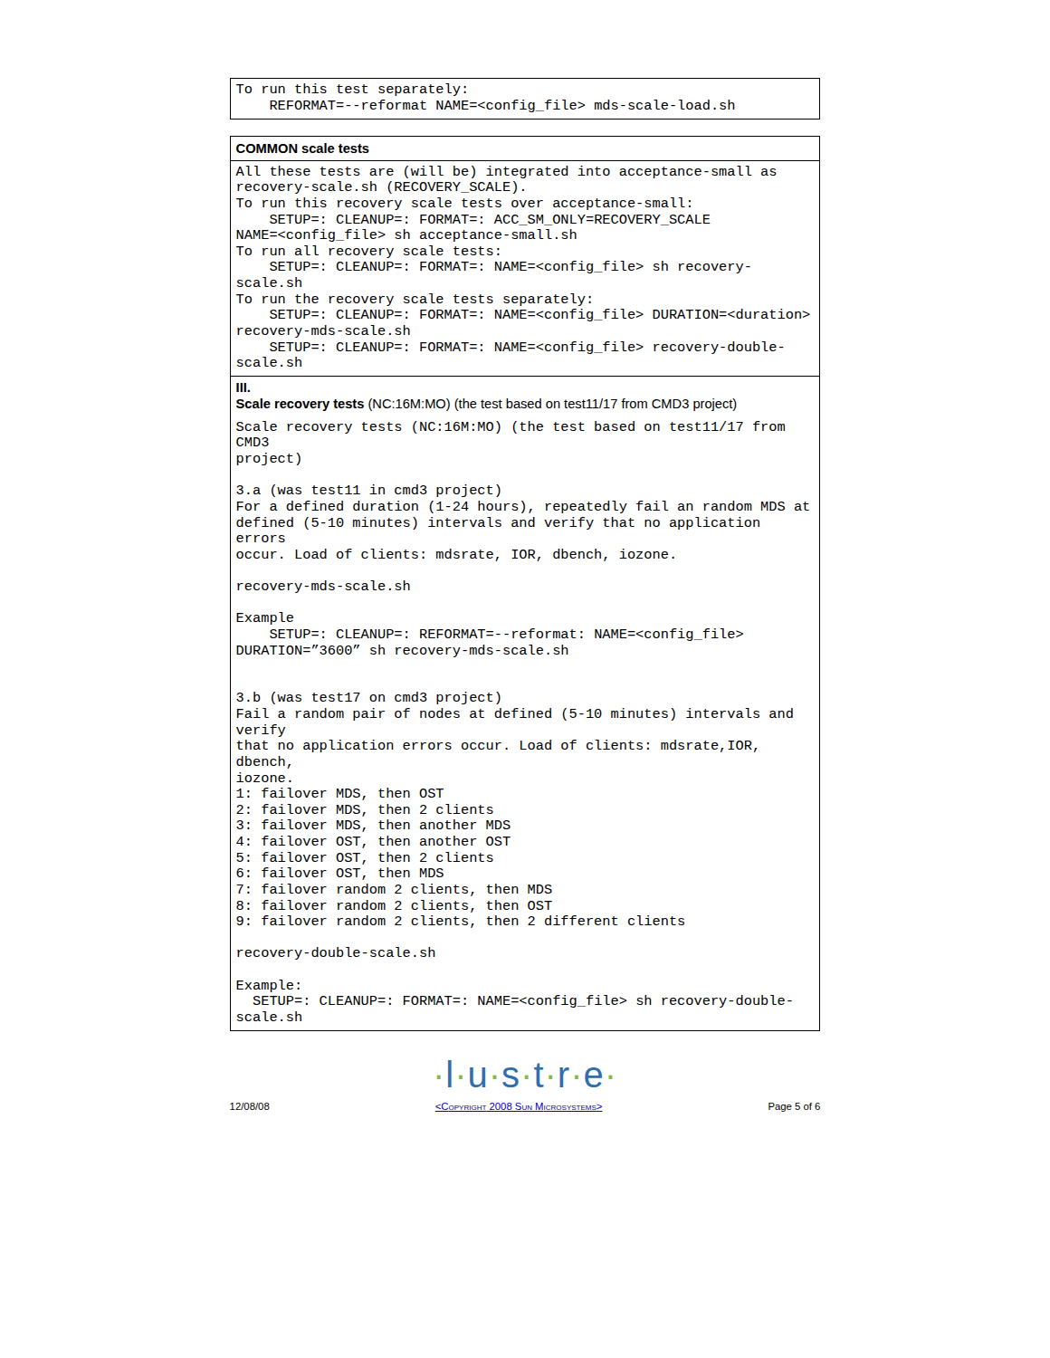| To run this test separately: REFORMAT=--reformat NAME=<config_file> mds-scale-load.sh |
| COMMON scale tests |
| All these tests are (will be) integrated into acceptance-small as recovery-scale.sh (RECOVERY_SCALE). To run this recovery scale tests over acceptance-small: SETUP=: CLEANUP=: FORMAT=: ACC_SM_ONLY=RECOVERY_SCALE NAME=<config_file> sh acceptance-small.sh To run all recovery scale tests: SETUP=: CLEANUP=: FORMAT=: NAME=<config_file> sh recovery-scale.sh To run the recovery scale tests separately: SETUP=: CLEANUP=: FORMAT=: NAME=<config_file> DURATION=<duration> recovery-mds-scale.sh SETUP=: CLEANUP=: FORMAT=: NAME=<config_file> recovery-double-scale.sh |
| III. Scale recovery tests (NC:16M:MO) (the test based on test11/17 from CMD3 project) Scale recovery tests (NC:16M:MO) (the test based on test11/17 from CMD3 project) 3.a (was test11 in cmd3 project) For a defined duration (1-24 hours), repeatedly fail an random MDS at defined (5-10 minutes) intervals and verify that no application errors occur. Load of clients: mdsrate, IOR, dbench, iozone. recovery-mds-scale.sh Example SETUP=: CLEANUP=: REFORMAT=--reformat: NAME=<config_file> DURATION=”3600” sh recovery-mds-scale.sh 3.b (was test17 on cmd3 project) Fail a random pair of nodes at defined (5-10 minutes) intervals and verify that no application errors occur. Load of clients: mdsrate,IOR, dbench, iozone. 1: failover MDS, then OST 2: failover MDS, then 2 clients 3: failover MDS, then another MDS 4: failover OST, then another OST 5: failover OST, then 2 clients 6: failover OST, then MDS 7: failover random 2 clients, then MDS 8: failover random 2 clients, then OST 9: failover random 2 clients, then 2 different clients recovery-double-scale.sh Example: SETUP=: CLEANUP=: FORMAT=: NAME=<config_file> sh recovery-double- scale.sh |
·l·u·s·t·r·e·
12/08/08
<Copyright 2008 Sun Microsystems>
Page 5 of 6